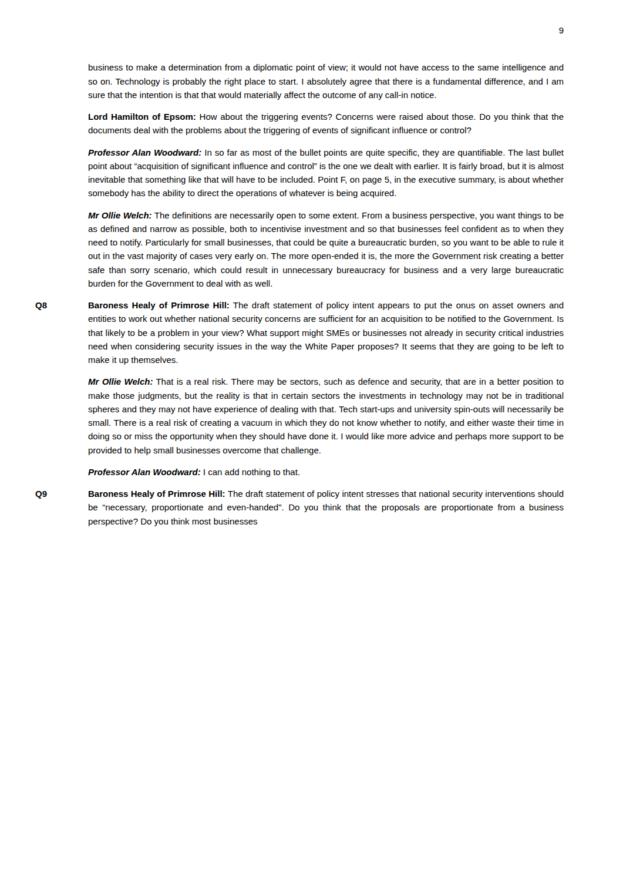9
business to make a determination from a diplomatic point of view; it would not have access to the same intelligence and so on. Technology is probably the right place to start. I absolutely agree that there is a fundamental difference, and I am sure that the intention is that that would materially affect the outcome of any call-in notice.
Lord Hamilton of Epsom: How about the triggering events? Concerns were raised about those. Do you think that the documents deal with the problems about the triggering of events of significant influence or control?
Professor Alan Woodward: In so far as most of the bullet points are quite specific, they are quantifiable. The last bullet point about “acquisition of significant influence and control” is the one we dealt with earlier. It is fairly broad, but it is almost inevitable that something like that will have to be included. Point F, on page 5, in the executive summary, is about whether somebody has the ability to direct the operations of whatever is being acquired.
Mr Ollie Welch: The definitions are necessarily open to some extent. From a business perspective, you want things to be as defined and narrow as possible, both to incentivise investment and so that businesses feel confident as to when they need to notify. Particularly for small businesses, that could be quite a bureaucratic burden, so you want to be able to rule it out in the vast majority of cases very early on. The more open-ended it is, the more the Government risk creating a better safe than sorry scenario, which could result in unnecessary bureaucracy for business and a very large bureaucratic burden for the Government to deal with as well.
Q8
Baroness Healy of Primrose Hill: The draft statement of policy intent appears to put the onus on asset owners and entities to work out whether national security concerns are sufficient for an acquisition to be notified to the Government. Is that likely to be a problem in your view? What support might SMEs or businesses not already in security critical industries need when considering security issues in the way the White Paper proposes? It seems that they are going to be left to make it up themselves.
Mr Ollie Welch: That is a real risk. There may be sectors, such as defence and security, that are in a better position to make those judgments, but the reality is that in certain sectors the investments in technology may not be in traditional spheres and they may not have experience of dealing with that. Tech start-ups and university spin-outs will necessarily be small. There is a real risk of creating a vacuum in which they do not know whether to notify, and either waste their time in doing so or miss the opportunity when they should have done it. I would like more advice and perhaps more support to be provided to help small businesses overcome that challenge.
Professor Alan Woodward: I can add nothing to that.
Q9
Baroness Healy of Primrose Hill: The draft statement of policy intent stresses that national security interventions should be “necessary, proportionate and even-handed". Do you think that the proposals are proportionate from a business perspective? Do you think most businesses